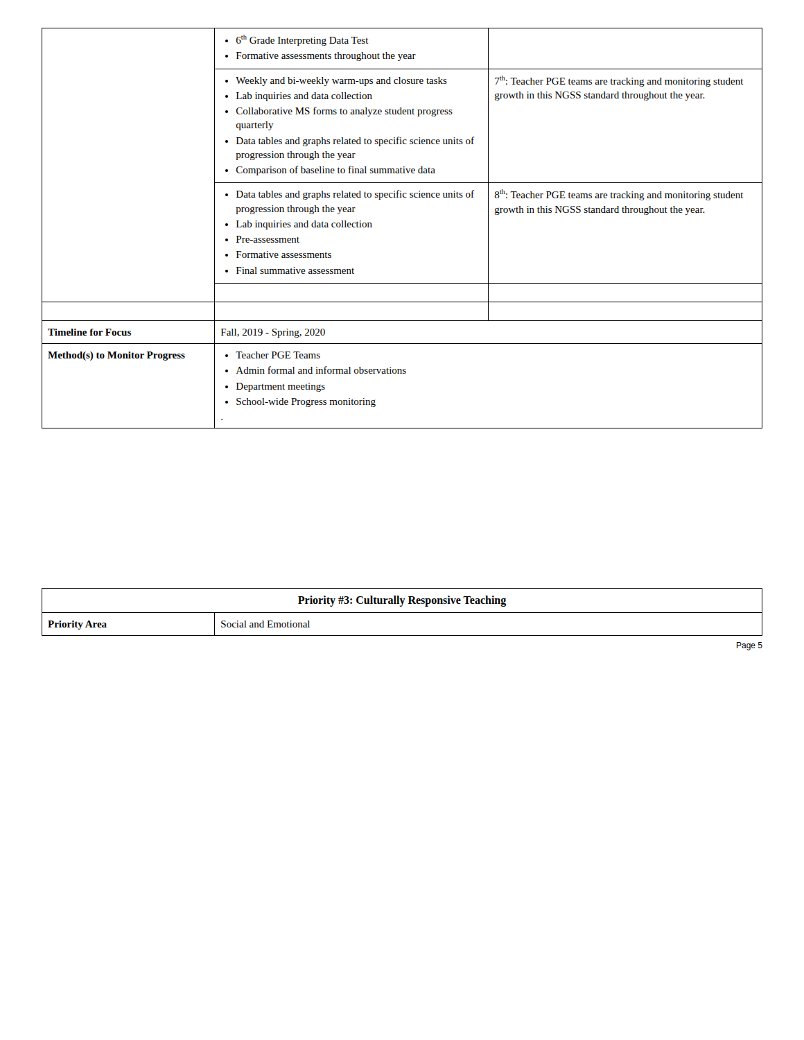| | 6 th Grade Interpreting Data Test Formative assessments throughout the year | |
| Weekly and bi-weekly warm-ups and closure tasks Lab inquiries and data collection Collaborative MS forms to analyze student progress quarterly Data tables and graphs related to specific science units of progression through the year Comparison of baseline to final summative data | 7 th : Teacher PGE teams are tracking and monitoring student growth in this NGSS standard throughout the year. |
| Data tables and graphs related to specific science units of progression through the year Lab inquiries and data collection Pre-assessment Formative assessments Final summative assessment | 8 th : Teacher PGE teams are tracking and monitoring student growth in this NGSS standard throughout the year. |
| Timeline for Focus | Fall, 2019 - Spring, 2020 |
| Method(s) to Monitor Progress | Teacher PGE Teams Admin formal and informal observations Department meetings School-wide Progress monitoring . |
| Priority #3: Culturally Responsive Teaching |
| Priority Area | Social and Emotional |
Page 5